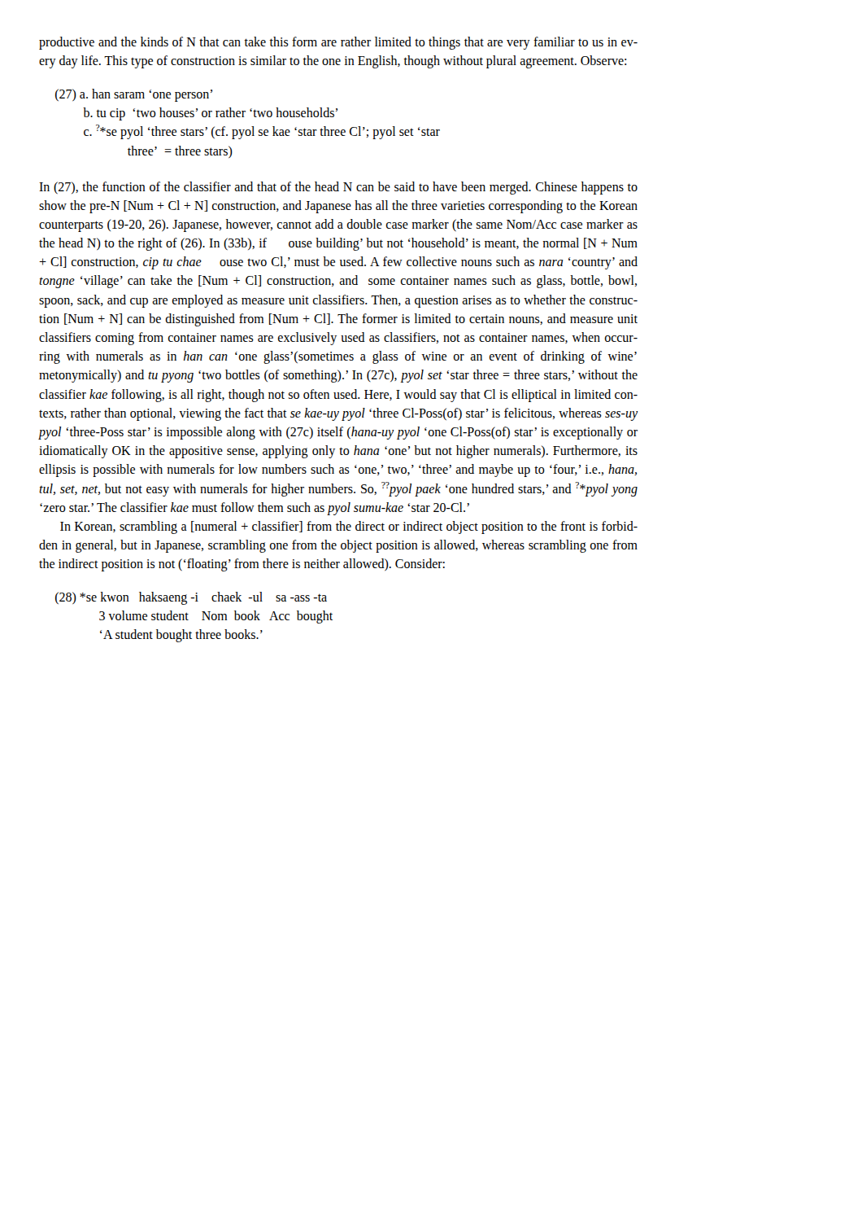productive and the kinds of N that can take this form are rather limited to things that are very familiar to us in every day life. This type of construction is similar to the one in English, though without plural agreement. Observe:
(27) a. han saram ‘one person’
b. tu cip ‘two houses’ or rather ‘two households’
c. ?*se pyol ‘three stars’ (cf. pyol se kae ‘star three Cl’; pyol set ‘star
three’ = three stars)
In (27), the function of the classifier and that of the head N can be said to have been merged. Chinese happens to show the pre-N [Num + Cl + N] construction, and Japanese has all the three varieties corresponding to the Korean counterparts (19-20, 26). Japanese, however, cannot add a double case marker (the same Nom/Acc case marker as the head N) to the right of (26). In (33b), if ouse building’ but not ‘household’ is meant, the normal [N + Num + Cl] construction, cip tu chae ouse two Cl,’ must be used. A few collective nouns such as nara ‘country’ and tongne ‘village’ can take the [Num + Cl] construction, and some container names such as glass, bottle, bowl, spoon, sack, and cup are employed as measure unit classifiers. Then, a question arises as to whether the construction [Num + N] can be distinguished from [Num + Cl]. The former is limited to certain nouns, and measure unit classifiers coming from container names are exclusively used as classifiers, not as container names, when occurring with numerals as in han can ‘one glass’(sometimes a glass of wine or an event of drinking of wine’ metonymically) and tu pyong ‘two bottles (of something).’ In (27c), pyol set ‘star three = three stars,’ without the classifier kae following, is all right, though not so often used. Here, I would say that Cl is elliptical in limited contexts, rather than optional, viewing the fact that se kae-uy pyol ‘three Cl-Poss(of) star’ is felicitous, whereas ses-uy pyol ‘three-Poss star’ is impossible along with (27c) itself (hana-uy pyol ‘one Cl-Poss(of) star’ is exceptionally or idiomatically OK in the appositive sense, applying only to hana ‘one’ but not higher numerals). Furthermore, its ellipsis is possible with numerals for low numbers such as ‘one,’ two,’ ‘three’ and maybe up to ‘four,’ i.e., hana, tul, set, net, but not easy with numerals for higher numbers. So, ??pyol paek ‘one hundred stars,’ and ?*pyol yong ‘zero star.’ The classifier kae must follow them such as pyol sumu-kae ‘star 20-Cl.’
In Korean, scrambling a [numeral + classifier] from the direct or indirect object position to the front is forbidden in general, but in Japanese, scrambling one from the object position is allowed, whereas scrambling one from the indirect position is not (‘floating’ from there is neither allowed). Consider:
(28) *se kwon haksaeng -i chaek -ul sa -ass -ta
3 volume student Nom book Acc bought
‘A student bought three books.’